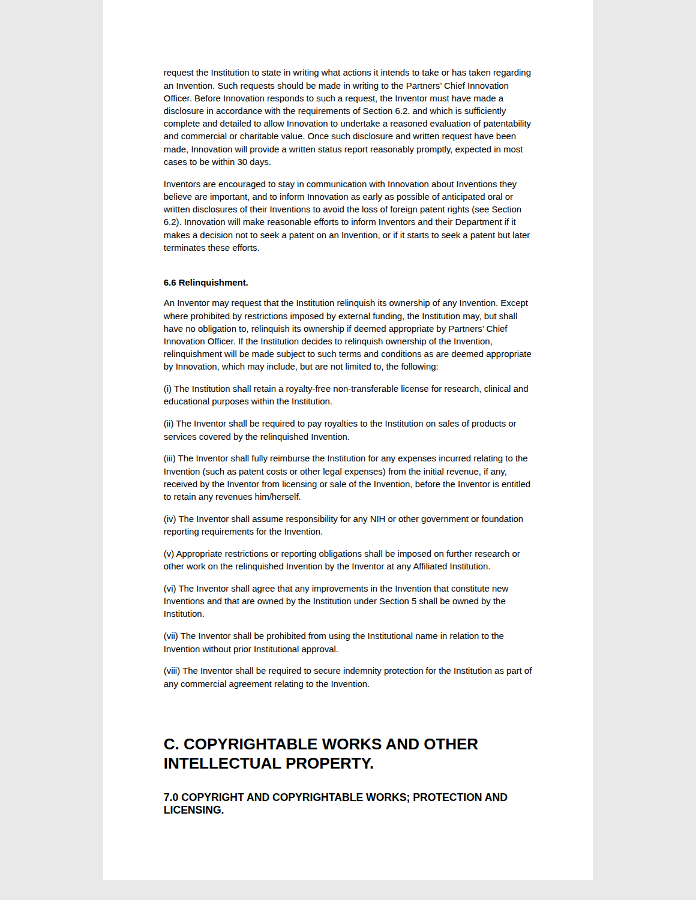request the Institution to state in writing what actions it intends to take or has taken regarding an Invention. Such requests should be made in writing to the Partners’ Chief Innovation Officer. Before Innovation responds to such a request, the Inventor must have made a disclosure in accordance with the requirements of Section 6.2. and which is sufficiently complete and detailed to allow Innovation to undertake a reasoned evaluation of patentability and commercial or charitable value. Once such disclosure and written request have been made, Innovation will provide a written status report reasonably promptly, expected in most cases to be within 30 days.
Inventors are encouraged to stay in communication with Innovation about Inventions they believe are important, and to inform Innovation as early as possible of anticipated oral or written disclosures of their Inventions to avoid the loss of foreign patent rights (see Section 6.2). Innovation will make reasonable efforts to inform Inventors and their Department if it makes a decision not to seek a patent on an Invention, or if it starts to seek a patent but later terminates these efforts.
6.6 Relinquishment.
An Inventor may request that the Institution relinquish its ownership of any Invention. Except where prohibited by restrictions imposed by external funding, the Institution may, but shall have no obligation to, relinquish its ownership if deemed appropriate by Partners’ Chief Innovation Officer. If the Institution decides to relinquish ownership of the Invention, relinquishment will be made subject to such terms and conditions as are deemed appropriate by Innovation, which may include, but are not limited to, the following:
(i) The Institution shall retain a royalty-free non-transferable license for research, clinical and educational purposes within the Institution.
(ii) The Inventor shall be required to pay royalties to the Institution on sales of products or services covered by the relinquished Invention.
(iii) The Inventor shall fully reimburse the Institution for any expenses incurred relating to the Invention (such as patent costs or other legal expenses) from the initial revenue, if any, received by the Inventor from licensing or sale of the Invention, before the Inventor is entitled to retain any revenues him/herself.
(iv) The Inventor shall assume responsibility for any NIH or other government or foundation reporting requirements for the Invention.
(v) Appropriate restrictions or reporting obligations shall be imposed on further research or other work on the relinquished Invention by the Inventor at any Affiliated Institution.
(vi) The Inventor shall agree that any improvements in the Invention that constitute new Inventions and that are owned by the Institution under Section 5 shall be owned by the Institution.
(vii) The Inventor shall be prohibited from using the Institutional name in relation to the Invention without prior Institutional approval.
(viii) The Inventor shall be required to secure indemnity protection for the Institution as part of any commercial agreement relating to the Invention.
C. COPYRIGHTABLE WORKS AND OTHER INTELLECTUAL PROPERTY.
7.0 COPYRIGHT AND COPYRIGHTABLE WORKS; PROTECTION AND LICENSING.